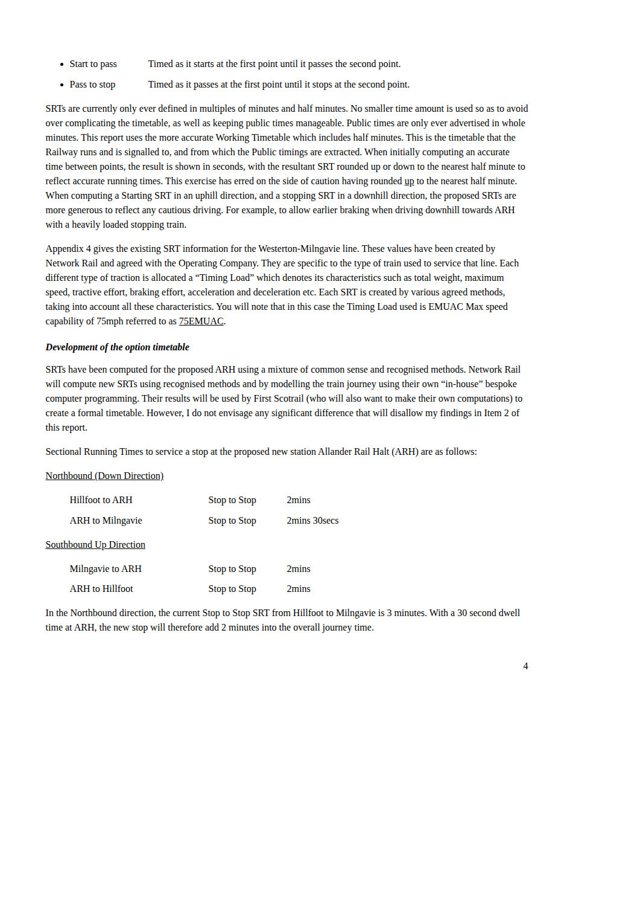Start to pass Timed as it starts at the first point until it passes the second point.
Pass to stop Timed as it passes at the first point until it stops at the second point.
SRTs are currently only ever defined in multiples of minutes and half minutes. No smaller time amount is used so as to avoid over complicating the timetable, as well as keeping public times manageable. Public times are only ever advertised in whole minutes. This report uses the more accurate Working Timetable which includes half minutes. This is the timetable that the Railway runs and is signalled to, and from which the Public timings are extracted. When initially computing an accurate time between points, the result is shown in seconds, with the resultant SRT rounded up or down to the nearest half minute to reflect accurate running times. This exercise has erred on the side of caution having rounded up to the nearest half minute. When computing a Starting SRT in an uphill direction, and a stopping SRT in a downhill direction, the proposed SRTs are more generous to reflect any cautious driving. For example, to allow earlier braking when driving downhill towards ARH with a heavily loaded stopping train.
Appendix 4 gives the existing SRT information for the Westerton-Milngavie line. These values have been created by Network Rail and agreed with the Operating Company. They are specific to the type of train used to service that line. Each different type of traction is allocated a “Timing Load” which denotes its characteristics such as total weight, maximum speed, tractive effort, braking effort, acceleration and deceleration etc. Each SRT is created by various agreed methods, taking into account all these characteristics. You will note that in this case the Timing Load used is EMUAC Max speed capability of 75mph referred to as 75EMUAC.
Development of the option timetable
SRTs have been computed for the proposed ARH using a mixture of common sense and recognised methods. Network Rail will compute new SRTs using recognised methods and by modelling the train journey using their own “in-house” bespoke computer programming. Their results will be used by First Scotrail (who will also want to make their own computations) to create a formal timetable. However, I do not envisage any significant difference that will disallow my findings in Item 2 of this report.
Sectional Running Times to service a stop at the proposed new station Allander Rail Halt (ARH) are as follows:
Northbound (Down Direction)
Hillfoot to ARH Stop to Stop 2mins
ARH to Milngavie Stop to Stop 2mins 30secs
Southbound Up Direction
Milngavie to ARH Stop to Stop 2mins
ARH to Hillfoot Stop to Stop 2mins
In the Northbound direction, the current Stop to Stop SRT from Hillfoot to Milngavie is 3 minutes. With a 30 second dwell time at ARH, the new stop will therefore add 2 minutes into the overall journey time.
4